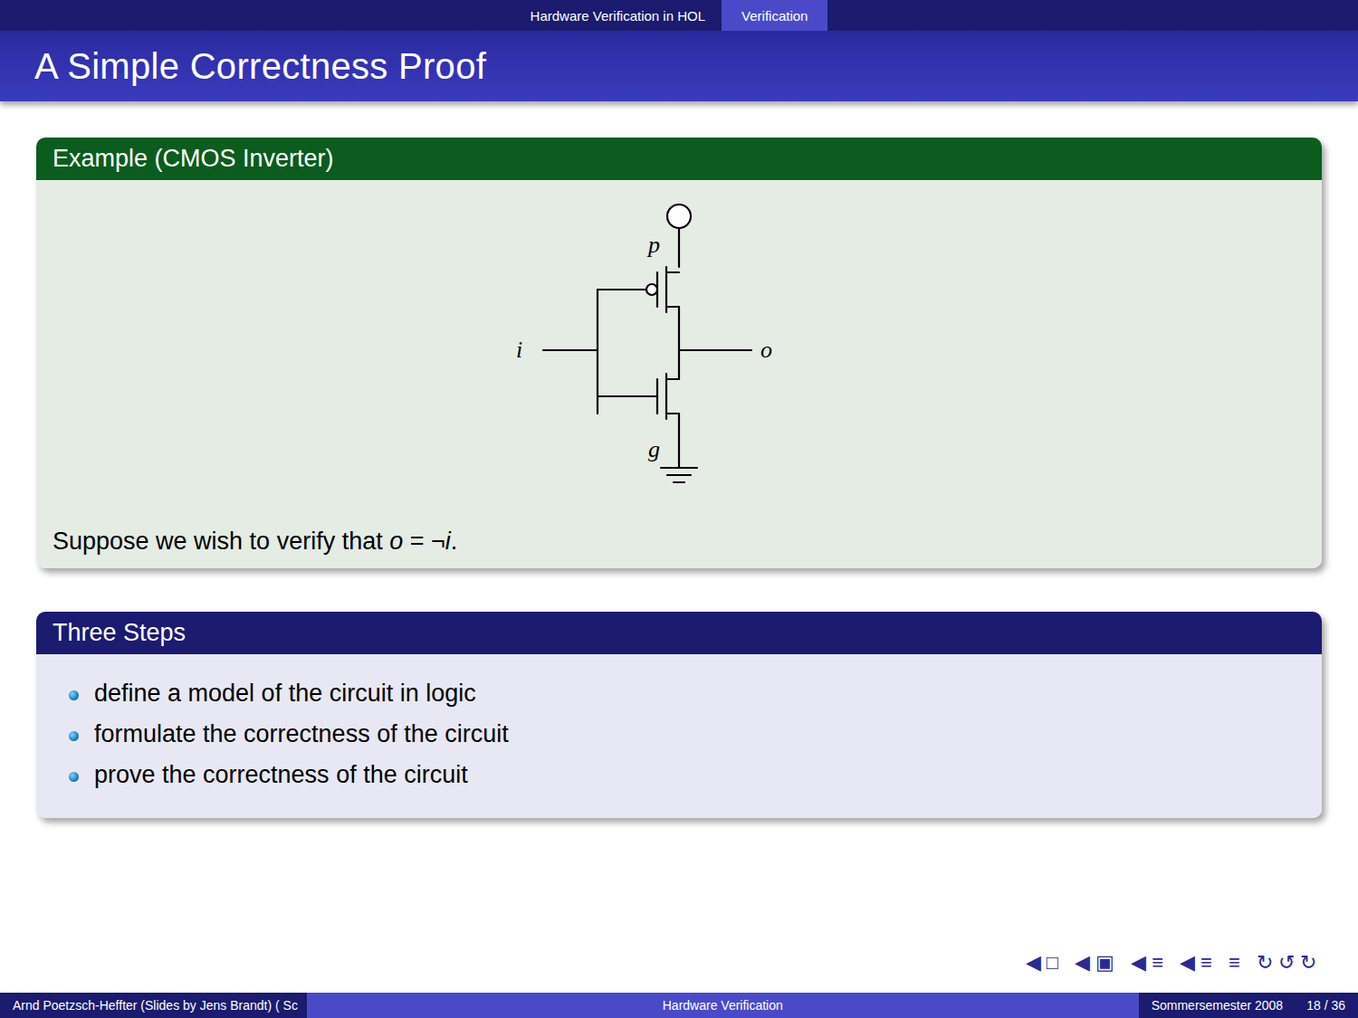Hardware Verification in HOL
Verification
A Simple Correctness Proof
Example (CMOS Inverter)
p g i o
Suppose we wish to verify that o = ¬i.
Three Steps
define a model of the circuit in logic
formulate the correctness of the circuit
prove the correctness of the circuit
◀□ ◀▣ ◀≡ ◀≡ ≡ ↻↺↻
Arnd Poetzsch-Heffter (Slides by Jens Brandt) ( Sc
Hardware Verification
Sommersemester 200818 / 36